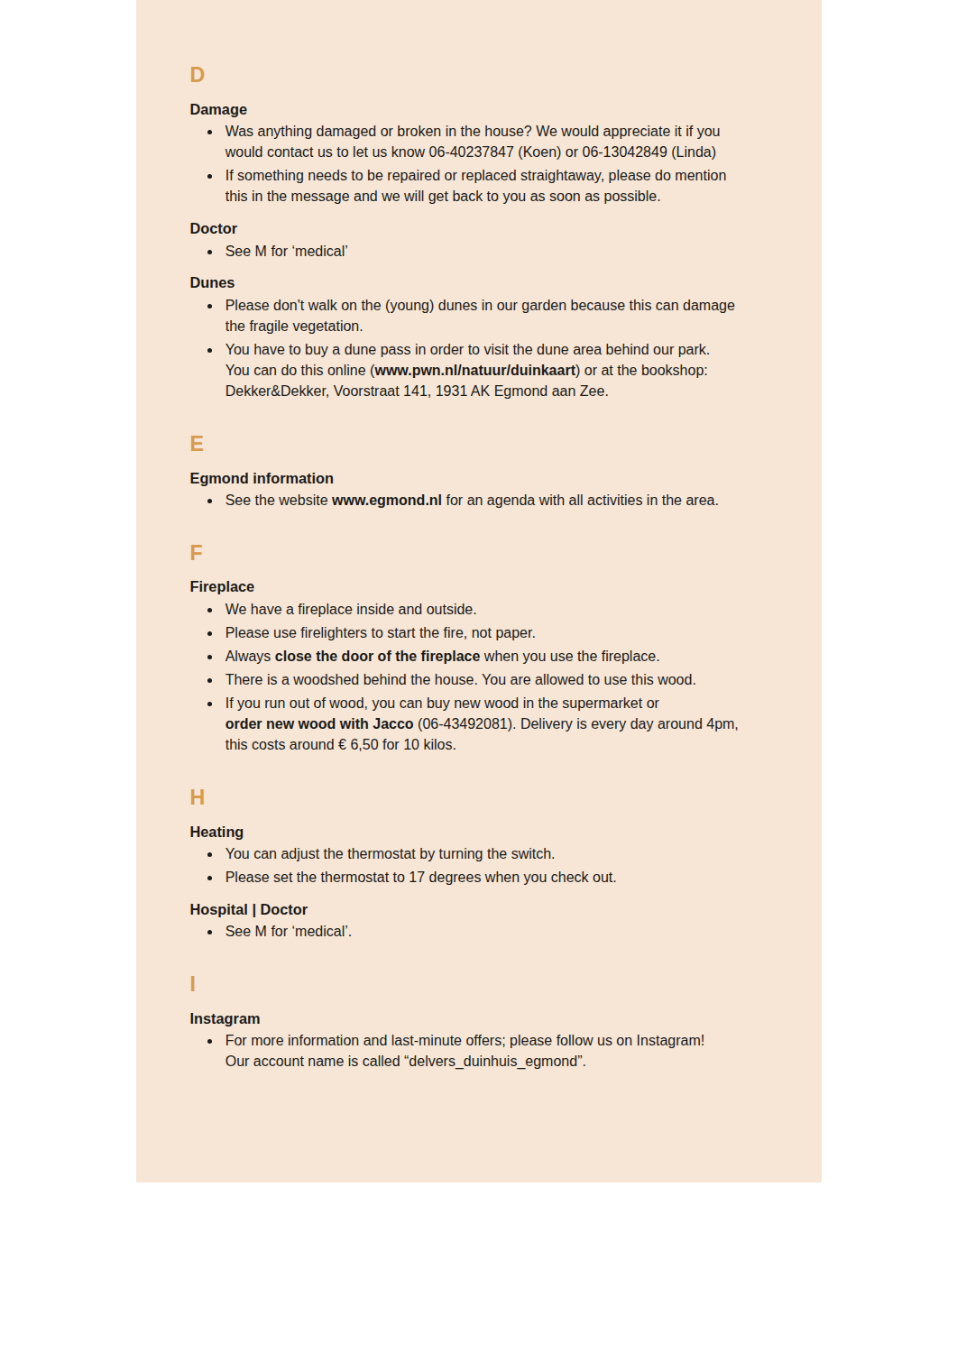D
Damage
Was anything damaged or broken in the house? We would appreciate it if you would contact us to let us know 06-40237847 (Koen) or 06-13042849 (Linda)
If something needs to be repaired or replaced straightaway, please do mention this in the message and we will get back to you as soon as possible.
Doctor
See M for ‘medical’
Dunes
Please don't walk on the (young) dunes in our garden because this can damage the fragile vegetation.
You have to buy a dune pass in order to visit the dune area behind our park.
You can do this online (www.pwn.nl/natuur/duinkaart) or at the bookshop: Dekker&Dekker, Voorstraat 141, 1931 AK Egmond aan Zee.
E
Egmond information
See the website www.egmond.nl for an agenda with all activities in the area.
F
Fireplace
We have a fireplace inside and outside.
Please use firelighters to start the fire, not paper.
Always close the door of the fireplace when you use the fireplace.
There is a woodshed behind the house. You are allowed to use this wood.
If you run out of wood, you can buy new wood in the supermarket or
order new wood with Jacco (06-43492081). Delivery is every day around 4pm, this costs around € 6,50 for 10 kilos.
H
Heating
You can adjust the thermostat by turning the switch.
Please set the thermostat to 17 degrees when you check out.
Hospital | Doctor
See M for ‘medical’.
I
Instagram
For more information and last-minute offers; please follow us on Instagram!
Our account name is called “delvers_duinhuis_egmond”.